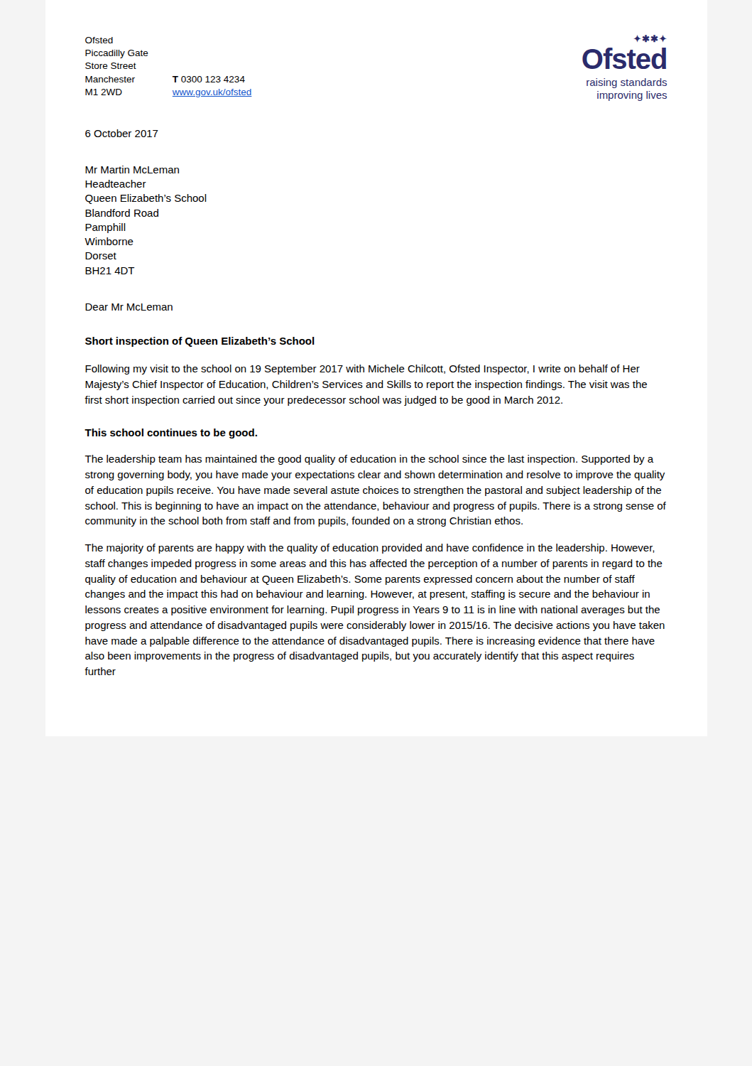| Ofsted Piccadilly Gate Store Street Manchester M1 2WD | T 0300 123 4234 www.gov.uk/ofsted |
✦✱✱✦
Ofsted
raising standards
improving lives
6 October 2017
Mr Martin McLeman
Headteacher
Queen Elizabeth’s School
Blandford Road
Pamphill
Wimborne
Dorset
BH21 4DT
Dear Mr McLeman
Short inspection of Queen Elizabeth’s School
Following my visit to the school on 19 September 2017 with Michele Chilcott, Ofsted Inspector, I write on behalf of Her Majesty’s Chief Inspector of Education, Children’s Services and Skills to report the inspection findings. The visit was the first short inspection carried out since your predecessor school was judged to be good in March 2012.
This school continues to be good.
The leadership team has maintained the good quality of education in the school since the last inspection. Supported by a strong governing body, you have made your expectations clear and shown determination and resolve to improve the quality of education pupils receive. You have made several astute choices to strengthen the pastoral and subject leadership of the school. This is beginning to have an impact on the attendance, behaviour and progress of pupils. There is a strong sense of community in the school both from staff and from pupils, founded on a strong Christian ethos.
The majority of parents are happy with the quality of education provided and have confidence in the leadership. However, staff changes impeded progress in some areas and this has affected the perception of a number of parents in regard to the quality of education and behaviour at Queen Elizabeth’s. Some parents expressed concern about the number of staff changes and the impact this had on behaviour and learning. However, at present, staffing is secure and the behaviour in lessons creates a positive environment for learning. Pupil progress in Years 9 to 11 is in line with national averages but the progress and attendance of disadvantaged pupils were considerably lower in 2015/16. The decisive actions you have taken have made a palpable difference to the attendance of disadvantaged pupils. There is increasing evidence that there have also been improvements in the progress of disadvantaged pupils, but you accurately identify that this aspect requires further